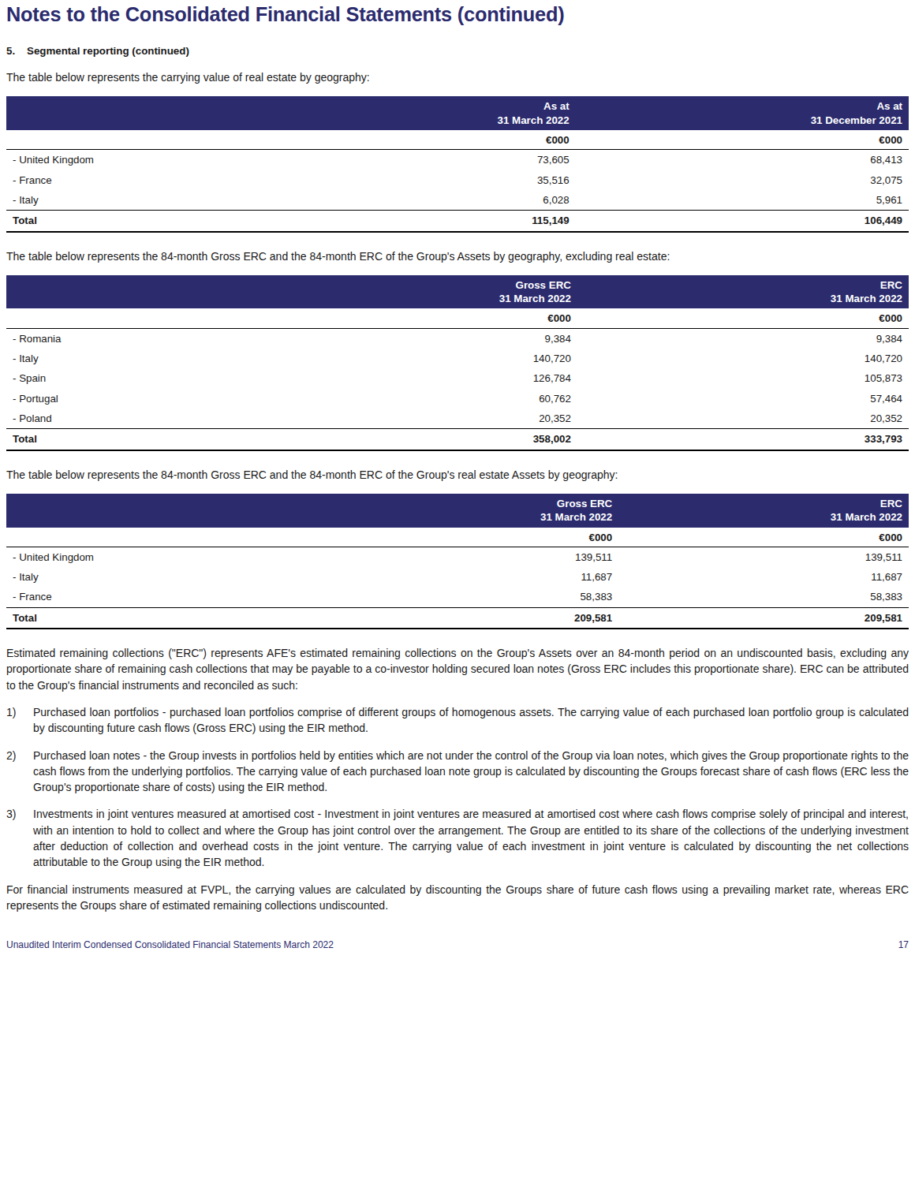Notes to the Consolidated Financial Statements (continued)
5. Segmental reporting (continued)
The table below represents the carrying value of real estate by geography:
| | As at 31 March 2022 | As at 31 December 2021 |
| --- | --- | --- |
| | €000 | €000 |
| - United Kingdom | 73,605 | 68,413 |
| - France | 35,516 | 32,075 |
| - Italy | 6,028 | 5,961 |
| Total | 115,149 | 106,449 |
The table below represents the 84-month Gross ERC and the 84-month ERC of the Group's Assets by geography, excluding real estate:
| | Gross ERC 31 March 2022 | ERC 31 March 2022 |
| --- | --- | --- |
| | €000 | €000 |
| - Romania | 9,384 | 9,384 |
| - Italy | 140,720 | 140,720 |
| - Spain | 126,784 | 105,873 |
| - Portugal | 60,762 | 57,464 |
| - Poland | 20,352 | 20,352 |
| Total | 358,002 | 333,793 |
The table below represents the 84-month Gross ERC and the 84-month ERC of the Group's real estate Assets by geography:
| | Gross ERC 31 March 2022 | ERC 31 March 2022 |
| --- | --- | --- |
| | €000 | €000 |
| - United Kingdom | 139,511 | 139,511 |
| - Italy | 11,687 | 11,687 |
| - France | 58,383 | 58,383 |
| Total | 209,581 | 209,581 |
Estimated remaining collections ("ERC") represents AFE's estimated remaining collections on the Group's Assets over an 84-month period on an undiscounted basis, excluding any proportionate share of remaining cash collections that may be payable to a co-investor holding secured loan notes (Gross ERC includes this proportionate share). ERC can be attributed to the Group's financial instruments and reconciled as such:
Purchased loan portfolios - purchased loan portfolios comprise of different groups of homogenous assets. The carrying value of each purchased loan portfolio group is calculated by discounting future cash flows (Gross ERC) using the EIR method.
Purchased loan notes - the Group invests in portfolios held by entities which are not under the control of the Group via loan notes, which gives the Group proportionate rights to the cash flows from the underlying portfolios. The carrying value of each purchased loan note group is calculated by discounting the Groups forecast share of cash flows (ERC less the Group's proportionate share of costs) using the EIR method.
Investments in joint ventures measured at amortised cost - Investment in joint ventures are measured at amortised cost where cash flows comprise solely of principal and interest, with an intention to hold to collect and where the Group has joint control over the arrangement. The Group are entitled to its share of the collections of the underlying investment after deduction of collection and overhead costs in the joint venture. The carrying value of each investment in joint venture is calculated by discounting the net collections attributable to the Group using the EIR method.
For financial instruments measured at FVPL, the carrying values are calculated by discounting the Groups share of future cash flows using a prevailing market rate, whereas ERC represents the Groups share of estimated remaining collections undiscounted.
Unaudited Interim Condensed Consolidated Financial Statements March 2022 17